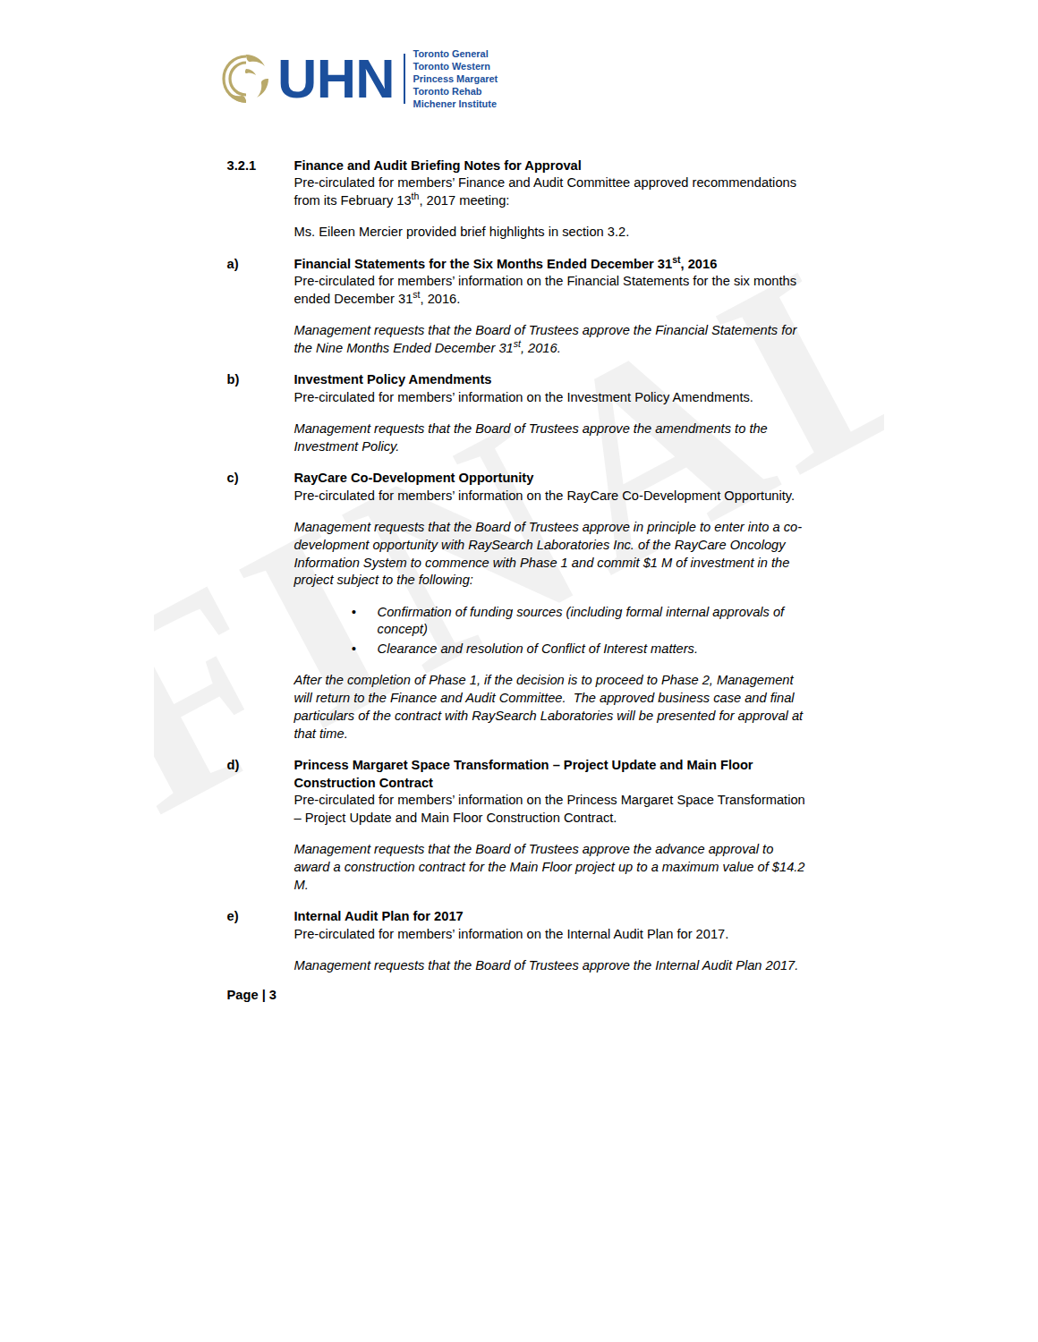FINAL
UHN
Toronto General
Toronto Western
Princess Margaret
Toronto Rehab
Michener Institute
3.2.1
Finance and Audit Briefing Notes for Approval
Pre-circulated for members’ Finance and Audit Committee approved recommendations from its February 13th, 2017 meeting:
Ms. Eileen Mercier provided brief highlights in section 3.2.
a)
Financial Statements for the Six Months Ended December 31st, 2016
Pre-circulated for members’ information on the Financial Statements for the six months ended December 31st, 2016.
Management requests that the Board of Trustees approve the Financial Statements for the Nine Months Ended December 31st, 2016.
b)
Investment Policy Amendments
Pre-circulated for members’ information on the Investment Policy Amendments.
Management requests that the Board of Trustees approve the amendments to the Investment Policy.
c)
RayCare Co-Development Opportunity
Pre-circulated for members’ information on the RayCare Co-Development Opportunity.
Management requests that the Board of Trustees approve in principle to enter into a co-development opportunity with RaySearch Laboratories Inc. of the RayCare Oncology Information System to commence with Phase 1 and commit $1 M of investment in the project subject to the following:
Confirmation of funding sources (including formal internal approvals of concept)
Clearance and resolution of Conflict of Interest matters.
After the completion of Phase 1, if the decision is to proceed to Phase 2, Management will return to the Finance and Audit Committee. The approved business case and final particulars of the contract with RaySearch Laboratories will be presented for approval at that time.
d)
Princess Margaret Space Transformation – Project Update and Main Floor Construction Contract
Pre-circulated for members’ information on the Princess Margaret Space Transformation – Project Update and Main Floor Construction Contract.
Management requests that the Board of Trustees approve the advance approval to award a construction contract for the Main Floor project up to a maximum value of $14.2 M.
e)
Internal Audit Plan for 2017
Pre-circulated for members’ information on the Internal Audit Plan for 2017.
Management requests that the Board of Trustees approve the Internal Audit Plan 2017.
Page | 3